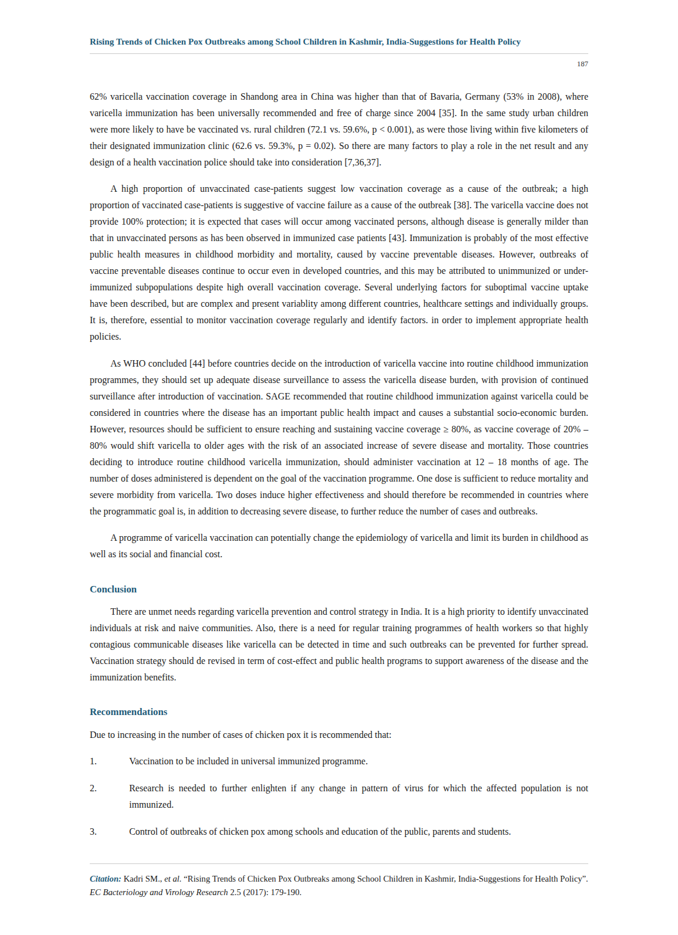Rising Trends of Chicken Pox Outbreaks among School Children in Kashmir, India-Suggestions for Health Policy
187
62% varicella vaccination coverage in Shandong area in China was higher than that of Bavaria, Germany (53% in 2008), where varicella immunization has been universally recommended and free of charge since 2004 [35]. In the same study urban children were more likely to have be vaccinated vs. rural children (72.1 vs. 59.6%, p < 0.001), as were those living within five kilometers of their designated immunization clinic (62.6 vs. 59.3%, p = 0.02). So there are many factors to play a role in the net result and any design of a health vaccination police should take into consideration [7,36,37].
A high proportion of unvaccinated case-patients suggest low vaccination coverage as a cause of the outbreak; a high proportion of vaccinated case-patients is suggestive of vaccine failure as a cause of the outbreak [38]. The varicella vaccine does not provide 100% protection; it is expected that cases will occur among vaccinated persons, although disease is generally milder than that in unvaccinated persons as has been observed in immunized case patients [43]. Immunization is probably of the most effective public health measures in childhood morbidity and mortality, caused by vaccine preventable diseases. However, outbreaks of vaccine preventable diseases continue to occur even in developed countries, and this may be attributed to unimmunized or under-immunized subpopulations despite high overall vaccination coverage. Several underlying factors for suboptimal vaccine uptake have been described, but are complex and present variablity among different countries, healthcare settings and individually groups. It is, therefore, essential to monitor vaccination coverage regularly and identify factors. in order to implement appropriate health policies.
As WHO concluded [44] before countries decide on the introduction of varicella vaccine into routine childhood immunization programmes, they should set up adequate disease surveillance to assess the varicella disease burden, with provision of continued surveillance after introduction of vaccination. SAGE recommended that routine childhood immunization against varicella could be considered in countries where the disease has an important public health impact and causes a substantial socio-economic burden. However, resources should be sufficient to ensure reaching and sustaining vaccine coverage ≥ 80%, as vaccine coverage of 20% – 80% would shift varicella to older ages with the risk of an associated increase of severe disease and mortality. Those countries deciding to introduce routine childhood varicella immunization, should administer vaccination at 12 – 18 months of age. The number of doses administered is dependent on the goal of the vaccination programme. One dose is sufficient to reduce mortality and severe morbidity from varicella. Two doses induce higher effectiveness and should therefore be recommended in countries where the programmatic goal is, in addition to decreasing severe disease, to further reduce the number of cases and outbreaks.
A programme of varicella vaccination can potentially change the epidemiology of varicella and limit its burden in childhood as well as its social and financial cost.
Conclusion
There are unmet needs regarding varicella prevention and control strategy in India. It is a high priority to identify unvaccinated individuals at risk and naive communities. Also, there is a need for regular training programmes of health workers so that highly contagious communicable diseases like varicella can be detected in time and such outbreaks can be prevented for further spread. Vaccination strategy should de revised in term of cost-effect and public health programs to support awareness of the disease and the immunization benefits.
Recommendations
Due to increasing in the number of cases of chicken pox it is recommended that:
Vaccination to be included in universal immunized programme.
Research is needed to further enlighten if any change in pattern of virus for which the affected population is not immunized.
Control of outbreaks of chicken pox among schools and education of the public, parents and students.
Citation: Kadri SM., et al. “Rising Trends of Chicken Pox Outbreaks among School Children in Kashmir, India-Suggestions for Health Policy”. EC Bacteriology and Virology Research 2.5 (2017): 179-190.